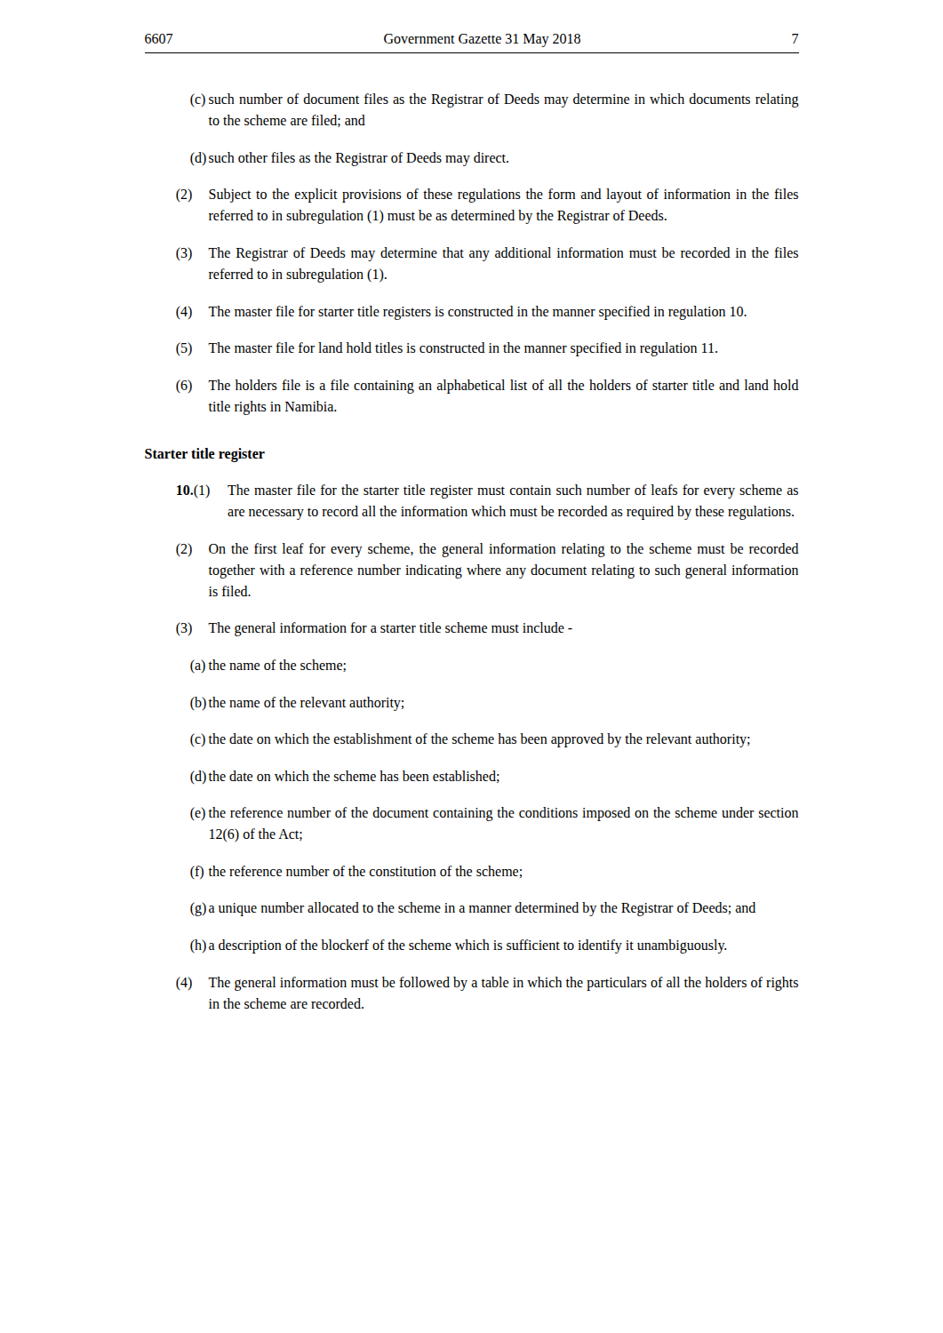6607 Government Gazette 31 May 2018 7
(c) such number of document files as the Registrar of Deeds may determine in which documents relating to the scheme are filed; and
(d) such other files as the Registrar of Deeds may direct.
(2) Subject to the explicit provisions of these regulations the form and layout of information in the files referred to in subregulation (1) must be as determined by the Registrar of Deeds.
(3) The Registrar of Deeds may determine that any additional information must be recorded in the files referred to in subregulation (1).
(4) The master file for starter title registers is constructed in the manner specified in regulation 10.
(5) The master file for land hold titles is constructed in the manner specified in regulation 11.
(6) The holders file is a file containing an alphabetical list of all the holders of starter title and land hold title rights in Namibia.
Starter title register
10. (1) The master file for the starter title register must contain such number of leafs for every scheme as are necessary to record all the information which must be recorded as required by these regulations.
(2) On the first leaf for every scheme, the general information relating to the scheme must be recorded together with a reference number indicating where any document relating to such general information is filed.
(3) The general information for a starter title scheme must include -
(a) the name of the scheme;
(b) the name of the relevant authority;
(c) the date on which the establishment of the scheme has been approved by the relevant authority;
(d) the date on which the scheme has been established;
(e) the reference number of the document containing the conditions imposed on the scheme under section 12(6) of the Act;
(f) the reference number of the constitution of the scheme;
(g) a unique number allocated to the scheme in a manner determined by the Registrar of Deeds; and
(h) a description of the blockerf of the scheme which is sufficient to identify it unambiguously.
(4) The general information must be followed by a table in which the particulars of all the holders of rights in the scheme are recorded.